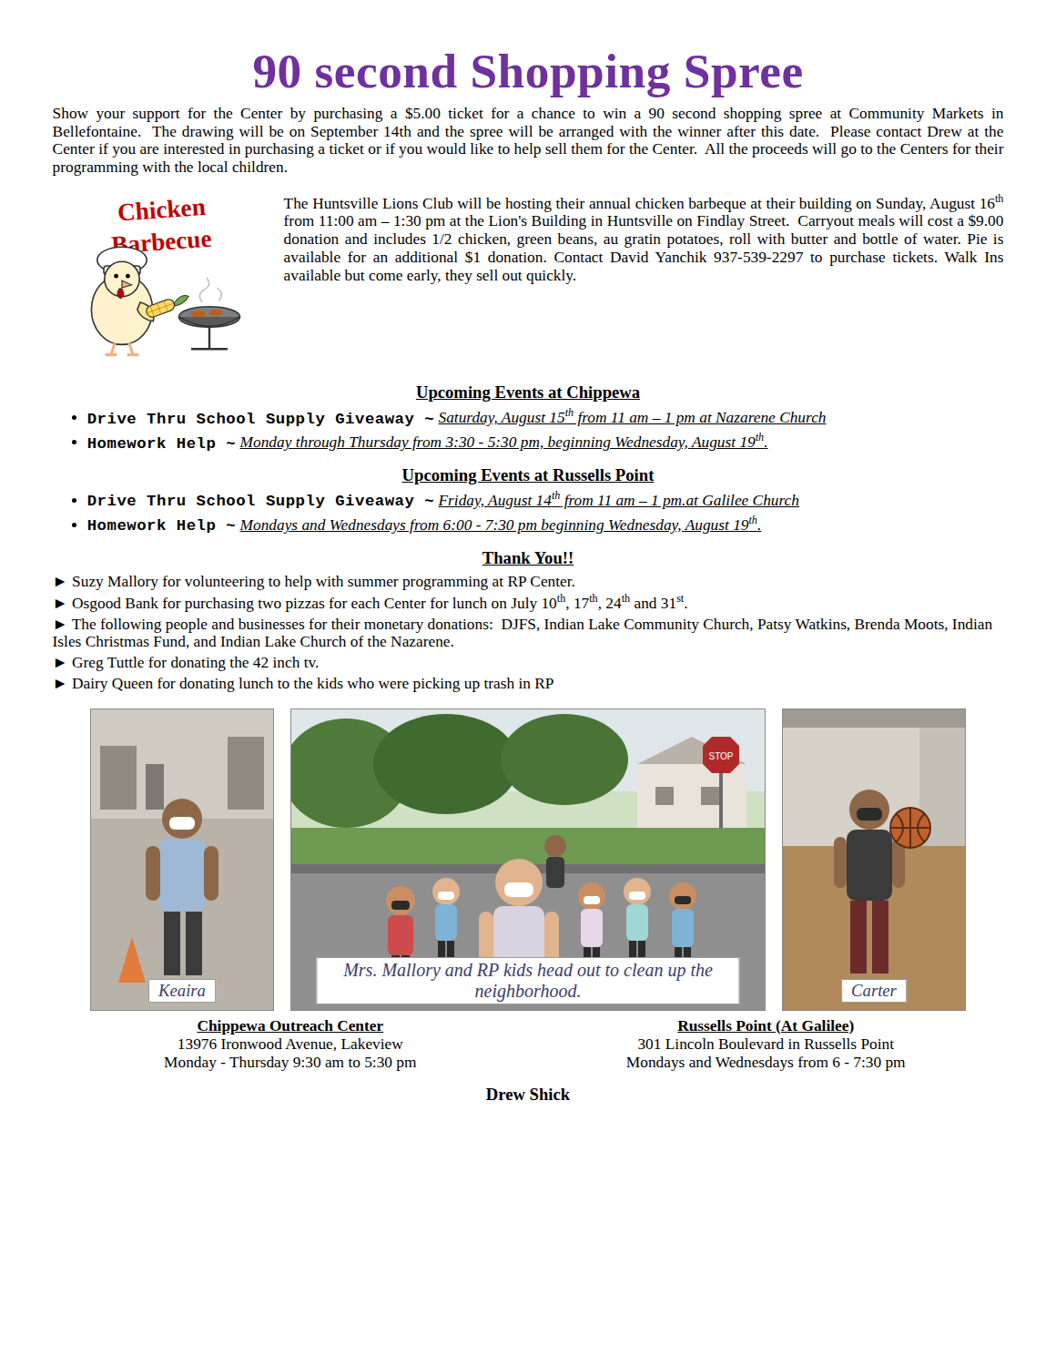90 second Shopping Spree
Show your support for the Center by purchasing a $5.00 ticket for a chance to win a 90 second shopping spree at Community Markets in Bellefontaine. The drawing will be on September 14th and the spree will be arranged with the winner after this date. Please contact Drew at the Center if you are interested in purchasing a ticket or if you would like to help sell them for the Center. All the proceeds will go to the Centers for their programming with the local children.
Chicken Barbecue
The Huntsville Lions Club will be hosting their annual chicken barbeque at their building on Sunday, August 16th from 11:00 am – 1:30 pm at the Lion's Building in Huntsville on Findlay Street. Carryout meals will cost a $9.00 donation and includes 1/2 chicken, green beans, au gratin potatoes, roll with butter and bottle of water. Pie is available for an additional $1 donation. Contact David Yanchik 937-539-2297 to purchase tickets. Walk Ins available but come early, they sell out quickly.
Upcoming Events at Chippewa
Drive Thru School Supply Giveaway ~ Saturday, August 15th from 11 am – 1 pm at Nazarene Church
Homework Help ~ Monday through Thursday from 3:30 - 5:30 pm, beginning Wednesday, August 19th.
Upcoming Events at Russells Point
Drive Thru School Supply Giveaway ~ Friday, August 14th from 11 am – 1 pm.at Galilee Church
Homework Help ~ Mondays and Wednesdays from 6:00 - 7:30 pm beginning Wednesday, August 19th.
Thank You!!
► Suzy Mallory for volunteering to help with summer programming at RP Center.
► Osgood Bank for purchasing two pizzas for each Center for lunch on July 10th, 17th, 24th and 31st.
► The following people and businesses for their monetary donations: DJFS, Indian Lake Community Church, Patsy Watkins, Brenda Moots, Indian Isles Christmas Fund, and Indian Lake Church of the Nazarene.
► Greg Tuttle for donating the 42 inch tv.
► Dairy Queen for donating lunch to the kids who were picking up trash in RP
Keaira
STOP
Mrs. Mallory and RP kids head out to clean up the neighborhood.
Carter
| Chippewa Outreach Center 13976 Ironwood Avenue, Lakeview Monday - Thursday 9:30 am to 5:30 pm | Russells Point (At Galilee) 301 Lincoln Boulevard in Russells Point Mondays and Wednesdays from 6 - 7:30 pm |
Drew Shick